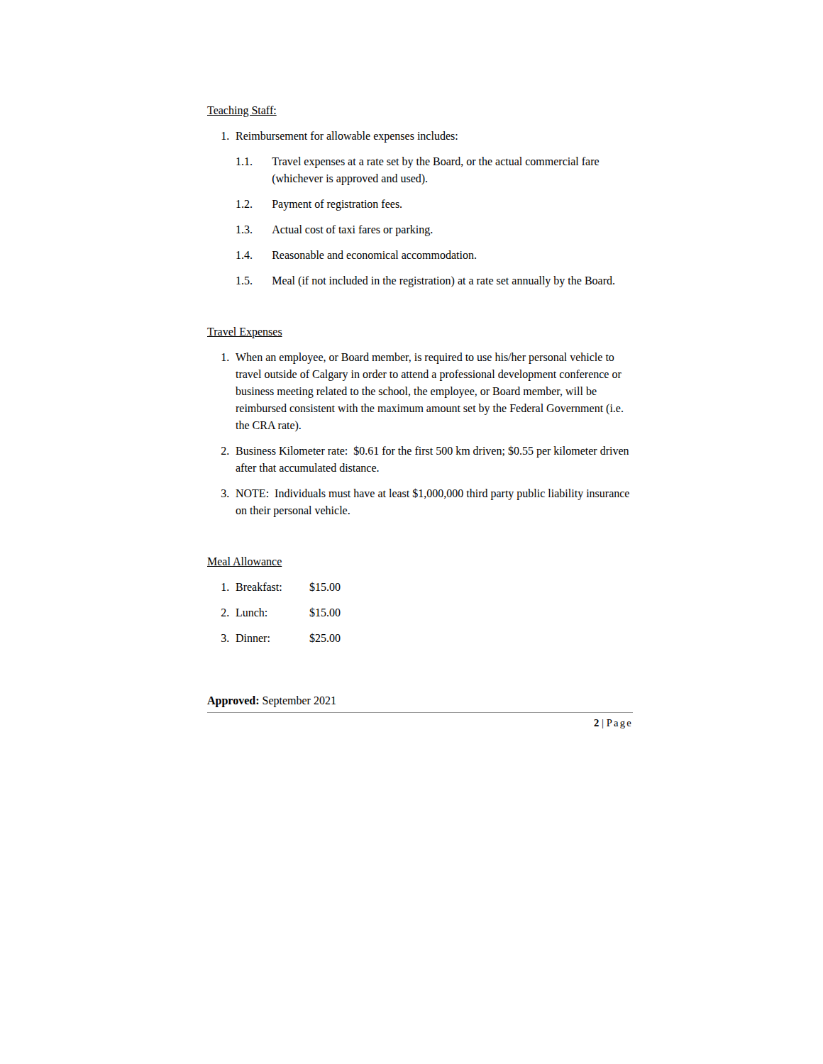Teaching Staff:
Reimbursement for allowable expenses includes:
Travel expenses at a rate set by the Board, or the actual commercial fare (whichever is approved and used).
Payment of registration fees.
Actual cost of taxi fares or parking.
Reasonable and economical accommodation.
Meal (if not included in the registration) at a rate set annually by the Board.
Travel Expenses
When an employee, or Board member, is required to use his/her personal vehicle to travel outside of Calgary in order to attend a professional development conference or business meeting related to the school, the employee, or Board member, will be reimbursed consistent with the maximum amount set by the Federal Government (i.e. the CRA rate).
Business Kilometer rate: $0.61 for the first 500 km driven; $0.55 per kilometer driven after that accumulated distance.
NOTE: Individuals must have at least $1,000,000 third party public liability insurance on their personal vehicle.
Meal Allowance
Breakfast:$15.00
Lunch:$15.00
Dinner:$25.00
Approved: September 2021
2 | Page